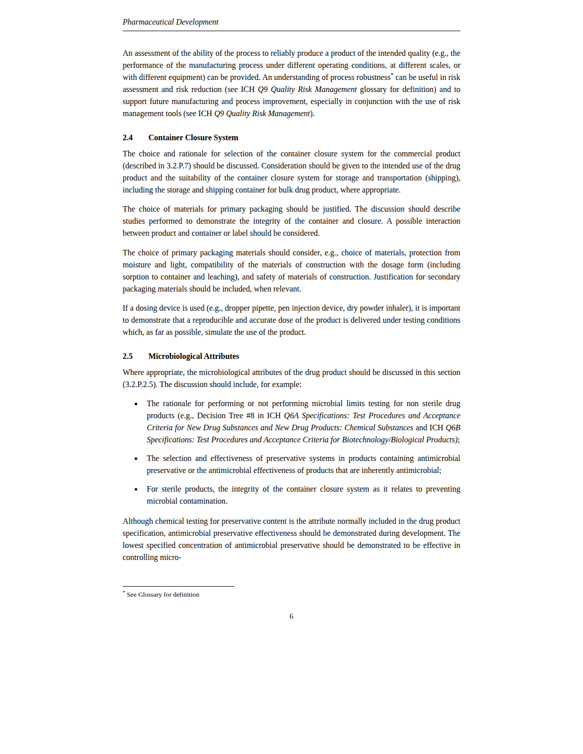Pharmaceutical Development
An assessment of the ability of the process to reliably produce a product of the intended quality (e.g., the performance of the manufacturing process under different operating conditions, at different scales, or with different equipment) can be provided. An understanding of process robustness* can be useful in risk assessment and risk reduction (see ICH Q9 Quality Risk Management glossary for definition) and to support future manufacturing and process improvement, especially in conjunction with the use of risk management tools (see ICH Q9 Quality Risk Management).
2.4 Container Closure System
The choice and rationale for selection of the container closure system for the commercial product (described in 3.2.P.7) should be discussed. Consideration should be given to the intended use of the drug product and the suitability of the container closure system for storage and transportation (shipping), including the storage and shipping container for bulk drug product, where appropriate.
The choice of materials for primary packaging should be justified. The discussion should describe studies performed to demonstrate the integrity of the container and closure. A possible interaction between product and container or label should be considered.
The choice of primary packaging materials should consider, e.g., choice of materials, protection from moisture and light, compatibility of the materials of construction with the dosage form (including sorption to container and leaching), and safety of materials of construction. Justification for secondary packaging materials should be included, when relevant.
If a dosing device is used (e.g., dropper pipette, pen injection device, dry powder inhaler), it is important to demonstrate that a reproducible and accurate dose of the product is delivered under testing conditions which, as far as possible, simulate the use of the product.
2.5 Microbiological Attributes
Where appropriate, the microbiological attributes of the drug product should be discussed in this section (3.2.P.2.5). The discussion should include, for example:
The rationale for performing or not performing microbial limits testing for non sterile drug products (e.g., Decision Tree #8 in ICH Q6A Specifications: Test Procedures and Acceptance Criteria for New Drug Substances and New Drug Products: Chemical Substances and ICH Q6B Specifications: Test Procedures and Acceptance Criteria for Biotechnology/Biological Products);
The selection and effectiveness of preservative systems in products containing antimicrobial preservative or the antimicrobial effectiveness of products that are inherently antimicrobial;
For sterile products, the integrity of the container closure system as it relates to preventing microbial contamination.
Although chemical testing for preservative content is the attribute normally included in the drug product specification, antimicrobial preservative effectiveness should be demonstrated during development. The lowest specified concentration of antimicrobial preservative should be demonstrated to be effective in controlling micro-
* See Glossary for definition
6